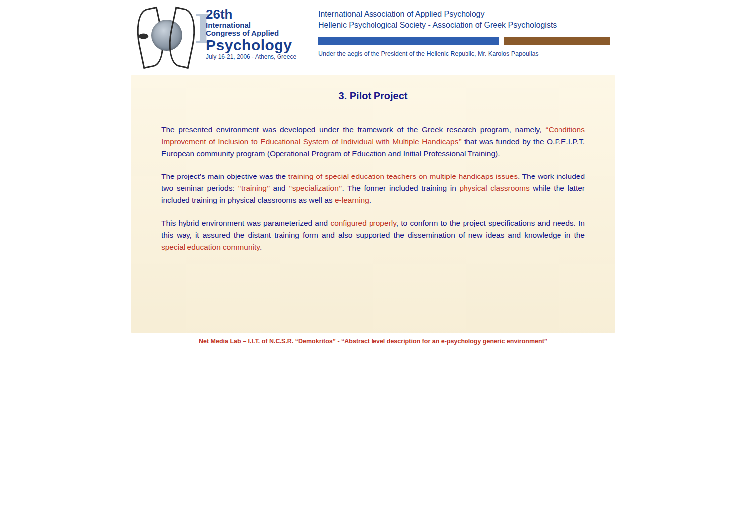I
26th International Congress of Applied Psychology July 16-21, 2006 - Athens, Greece
International Association of Applied Psychology Hellenic Psychological Society - Association of Greek Psychologists
Under the aegis of the President of the Hellenic Republic, Mr. Karolos Papoulias
3. Pilot Project
The presented environment was developed under the framework of the Greek research program, namely, ‘‘Conditions Improvement of Inclusion to Educational System of Individual with Multiple Handicaps’’ that was funded by the O.P.E.I.P.T. European community program (Operational Program of Education and Initial Professional Training).
The project’s main objective was the training of special education teachers on multiple handicaps issues. The work included two seminar periods: ‘‘training’’ and ‘‘specialization’’. The former included training in physical classrooms while the latter included training in physical classrooms as well as e-learning.
This hybrid environment was parameterized and configured properly, to conform to the project specifications and needs. In this way, it assured the distant training form and also supported the dissemination of new ideas and knowledge in the special education community.
Net Media Lab – I.I.T. of N.C.S.R. “Demokritos” - “Abstract level description for an e-psychology generic environment”